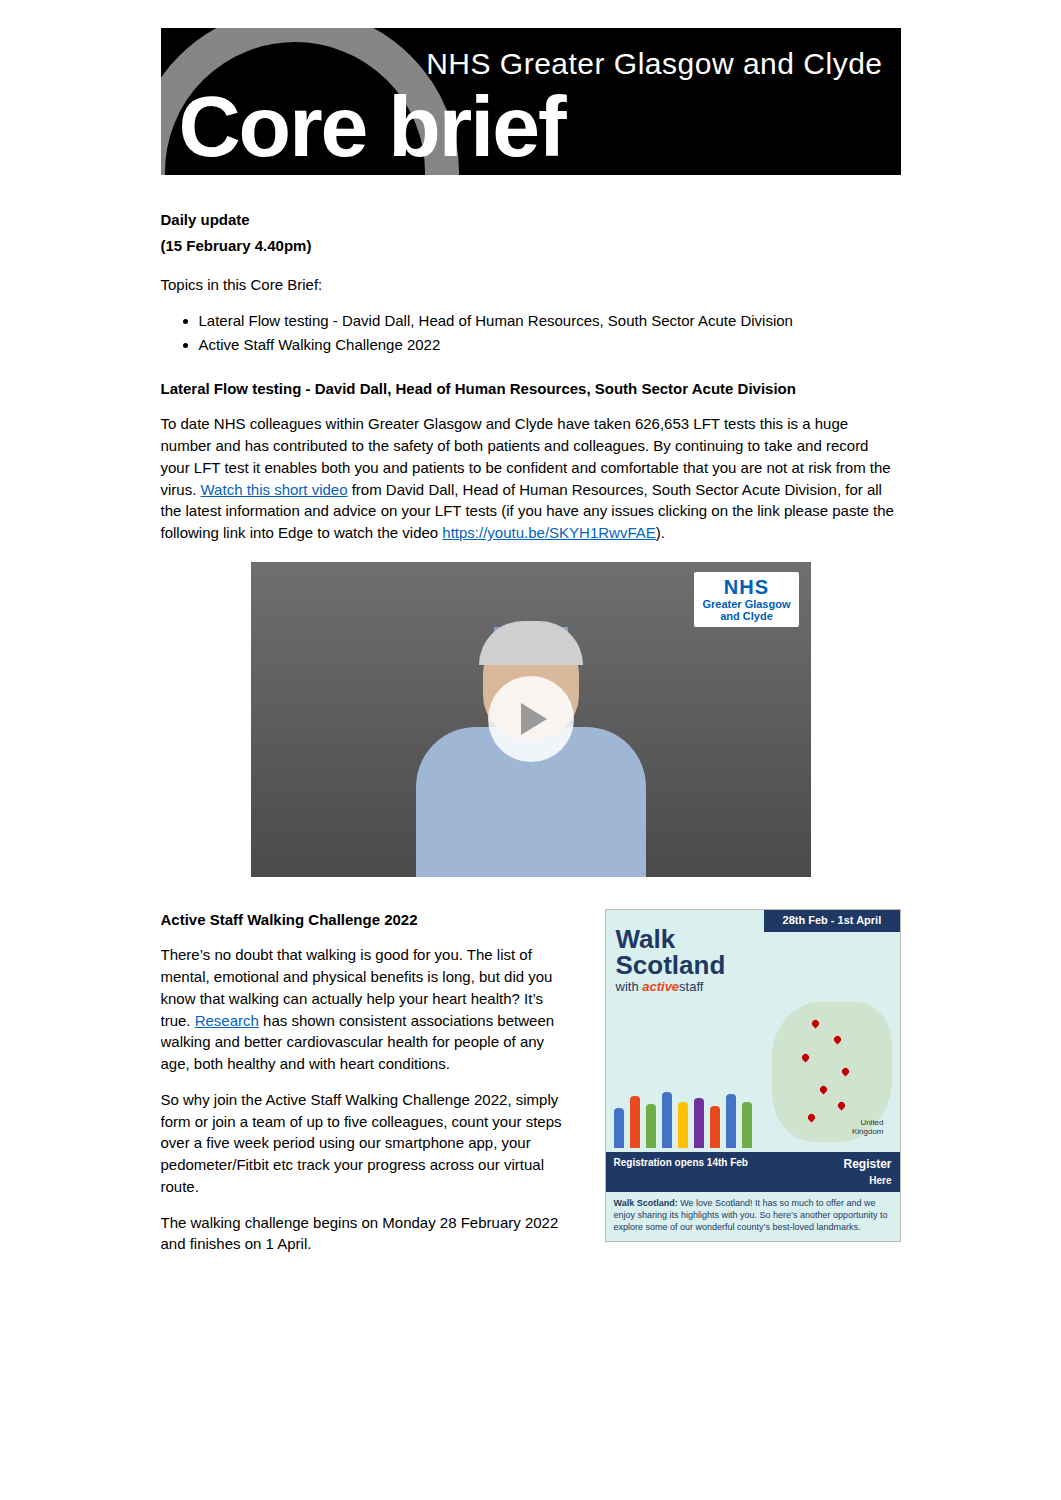NHS Greater Glasgow and Clyde
Core brief
Daily update
(15 February 4.40pm)
Topics in this Core Brief:
Lateral Flow testing - David Dall, Head of Human Resources, South Sector Acute Division
Active Staff Walking Challenge 2022
Lateral Flow testing - David Dall, Head of Human Resources, South Sector Acute Division
To date NHS colleagues within Greater Glasgow and Clyde have taken 626,653 LFT tests this is a huge number and has contributed to the safety of both patients and colleagues. By continuing to take and record your LFT test it enables both you and patients to be confident and comfortable that you are not at risk from the virus. Watch this short video from David Dall, Head of Human Resources, South Sector Acute Division, for all the latest information and advice on your LFT tests (if you have any issues clicking on the link please paste the following link into Edge to watch the video https://youtu.be/SKYH1RwvFAE).
NHSGreater Glasgow
and Clyde
Active Staff Walking Challenge 2022
There’s no doubt that walking is good for you. The list of mental, emotional and physical benefits is long, but did you know that walking can actually help your heart health? It’s true. Research has shown consistent associations between walking and better cardiovascular health for people of any age, both healthy and with heart conditions.
So why join the Active Staff Walking Challenge 2022, simply form or join a team of up to five colleagues, count your steps over a five week period using our smartphone app, your pedometer/Fitbit etc track your progress across our virtual route.
The walking challenge begins on Monday 28 February 2022 and finishes on 1 April.
28th Feb - 1st April
Walk
Scotland
with activestaff
United
Kingdom
Registration opens 14th Feb
Register
Here
Walk Scotland: We love Scotland! It has so much to offer and we enjoy sharing its highlights with you. So here’s another opportunity to explore some of our wonderful county’s best-loved landmarks.